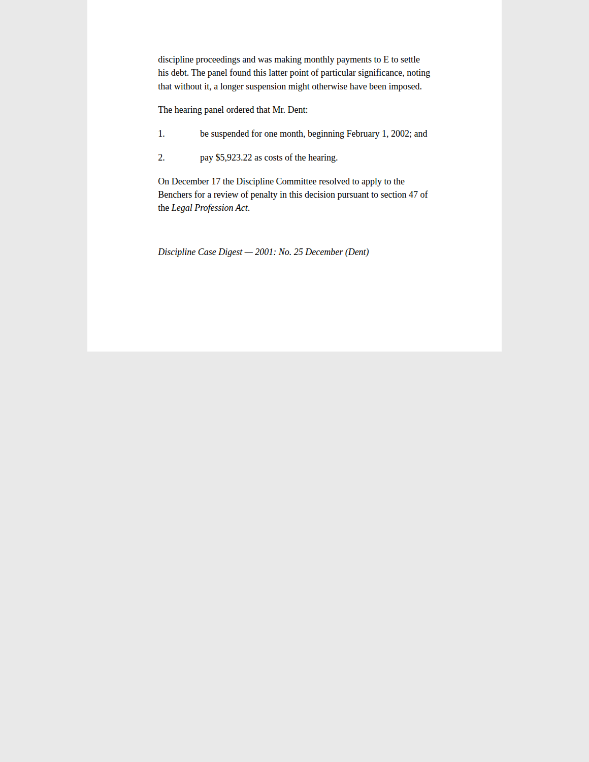discipline proceedings and was making monthly payments to E to settle his debt. The panel found this latter point of particular significance, noting that without it, a longer suspension might otherwise have been imposed.
The hearing panel ordered that Mr. Dent:
1. be suspended for one month, beginning February 1, 2002; and
2. pay $5,923.22 as costs of the hearing.
On December 17 the Discipline Committee resolved to apply to the Benchers for a review of penalty in this decision pursuant to section 47 of the Legal Profession Act.
Discipline Case Digest — 2001: No. 25 December (Dent)